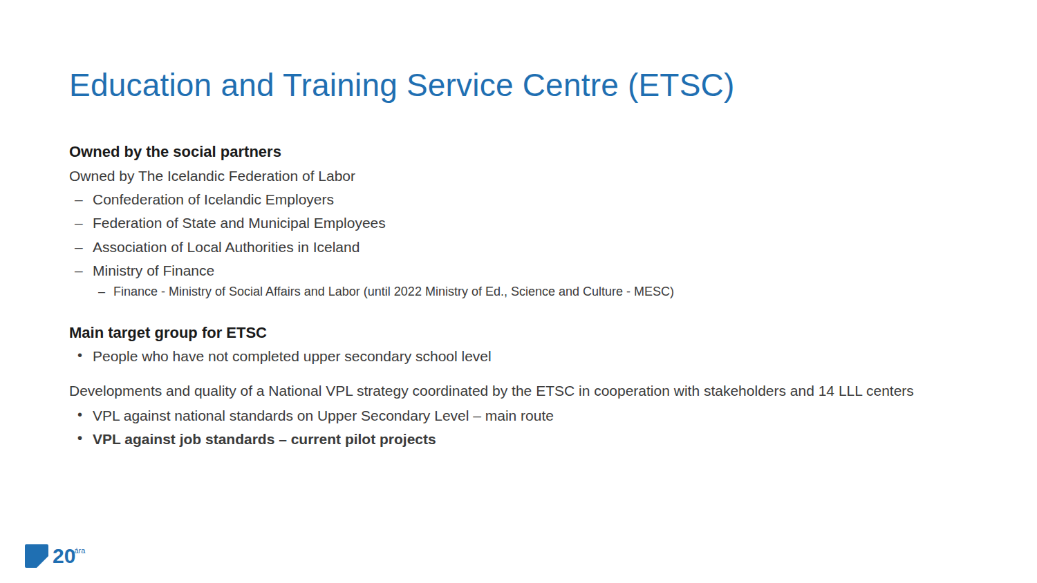Education and Training Service Centre (ETSC)
Owned by the social partners
Owned by The Icelandic Federation of Labor
Confederation of Icelandic Employers
Federation of State and Municipal Employees
Association of Local Authorities in Iceland
Ministry of Finance
Finance - Ministry of Social Affairs and Labor (until 2022 Ministry of Ed., Science and Culture - MESC)
Main target group for ETSC
People who have not completed upper secondary school level
Developments and quality of a National VPL strategy coordinated by the ETSC in cooperation with stakeholders and 14 LLL centers
VPL against national standards on Upper Secondary Level – main route
VPL against job standards – current pilot projects
20ára